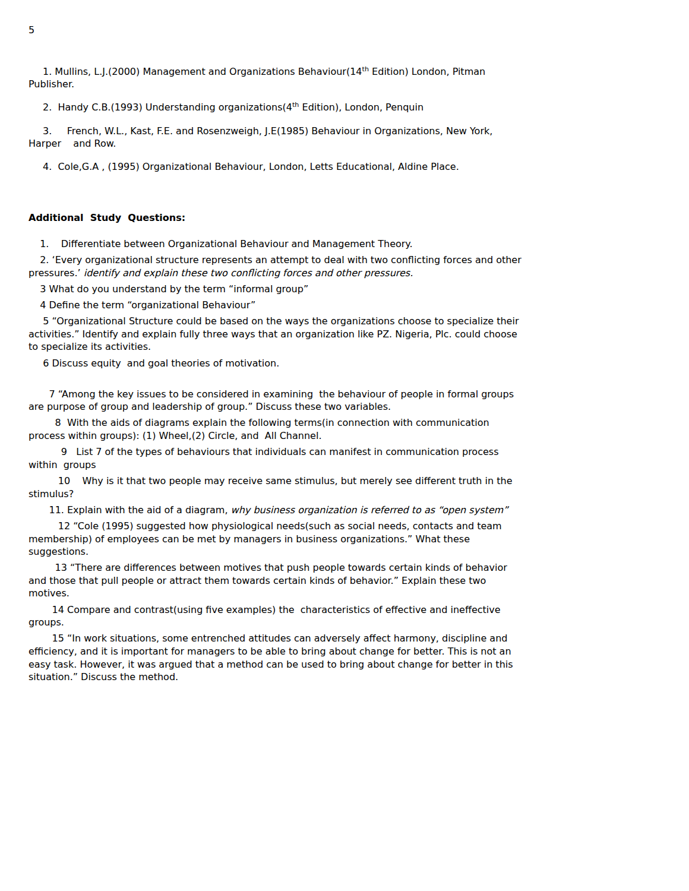5
1. Mullins, L.J.(2000) Management and Organizations Behaviour(14th Edition) London, Pitman Publisher.
2. Handy C.B.(1993) Understanding organizations(4th Edition), London, Penquin
3. French, W.L., Kast, F.E. and Rosenzweigh, J.E(1985) Behaviour in Organizations, New York, Harper and Row.
4. Cole,G.A , (1995) Organizational Behaviour, London, Letts Educational, Aldine Place.
Additional Study Questions:
1. Differentiate between Organizational Behaviour and Management Theory.
2. ‘Every organizational structure represents an attempt to deal with two conflicting forces and other pressures.’ identify and explain these two conflicting forces and other pressures.
3 What do you understand by the term “informal group”
4 Define the term “organizational Behaviour”
5 “Organizational Structure could be based on the ways the organizations choose to specialize their activities.” Identify and explain fully three ways that an organization like PZ. Nigeria, Plc. could choose to specialize its activities.
6 Discuss equity and goal theories of motivation.
7 “Among the key issues to be considered in examining the behaviour of people in formal groups are purpose of group and leadership of group.” Discuss these two variables.
8 With the aids of diagrams explain the following terms(in connection with communication process within groups): (1) Wheel,(2) Circle, and All Channel.
9 List 7 of the types of behaviours that individuals can manifest in communication process within groups
10 Why is it that two people may receive same stimulus, but merely see different truth in the stimulus?
11. Explain with the aid of a diagram, why business organization is referred to as “open system”
12 “Cole (1995) suggested how physiological needs(such as social needs, contacts and team membership) of employees can be met by managers in business organizations.” What these suggestions.
13 “There are differences between motives that push people towards certain kinds of behavior and those that pull people or attract them towards certain kinds of behavior.” Explain these two motives.
14 Compare and contrast(using five examples) the characteristics of effective and ineffective groups.
15 “In work situations, some entrenched attitudes can adversely affect harmony, discipline and efficiency, and it is important for managers to be able to bring about change for better. This is not an easy task. However, it was argued that a method can be used to bring about change for better in this situation.” Discuss the method.